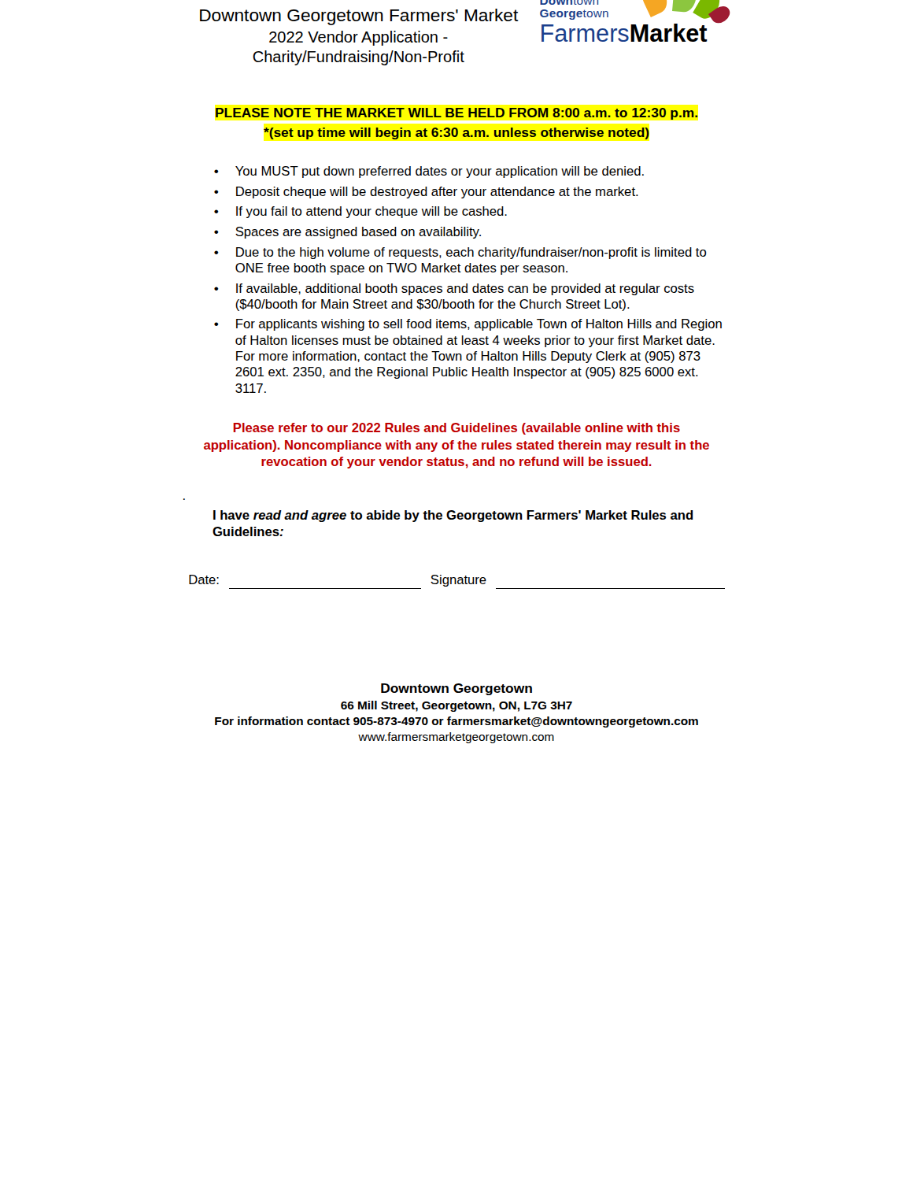Downtown
Georgetown
Farmers Market
Downtown Georgetown Farmers' Market
2022 Vendor Application - Charity/Fundraising/Non-Profit
PLEASE NOTE THE MARKET WILL BE HELD FROM 8:00 a.m. to 12:30 p.m.
*(set up time will begin at 6:30 a.m. unless otherwise noted)
You MUST put down preferred dates or your application will be denied.
Deposit cheque will be destroyed after your attendance at the market.
If you fail to attend your cheque will be cashed.
Spaces are assigned based on availability.
Due to the high volume of requests, each charity/fundraiser/non-profit is limited to ONE free booth space on TWO Market dates per season.
If available, additional booth spaces and dates can be provided at regular costs ($40/booth for Main Street and $30/booth for the Church Street Lot).
For applicants wishing to sell food items, applicable Town of Halton Hills and Region of Halton licenses must be obtained at least 4 weeks prior to your first Market date. For more information, contact the Town of Halton Hills Deputy Clerk at (905) 873 2601 ext. 2350, and the Regional Public Health Inspector at (905) 825 6000 ext. 3117.
Please refer to our 2022 Rules and Guidelines (available online with this application). Noncompliance with any of the rules stated therein may result in the revocation of your vendor status, and no refund will be issued.
.
I have read and agree to abide by the Georgetown Farmers' Market Rules and Guidelines:
Date: Signature
Downtown Georgetown
66 Mill Street, Georgetown, ON, L7G 3H7
For information contact 905-873-4970 or farmersmarket@downtowngeorgetown.com
www.farmersmarketgeorgetown.com